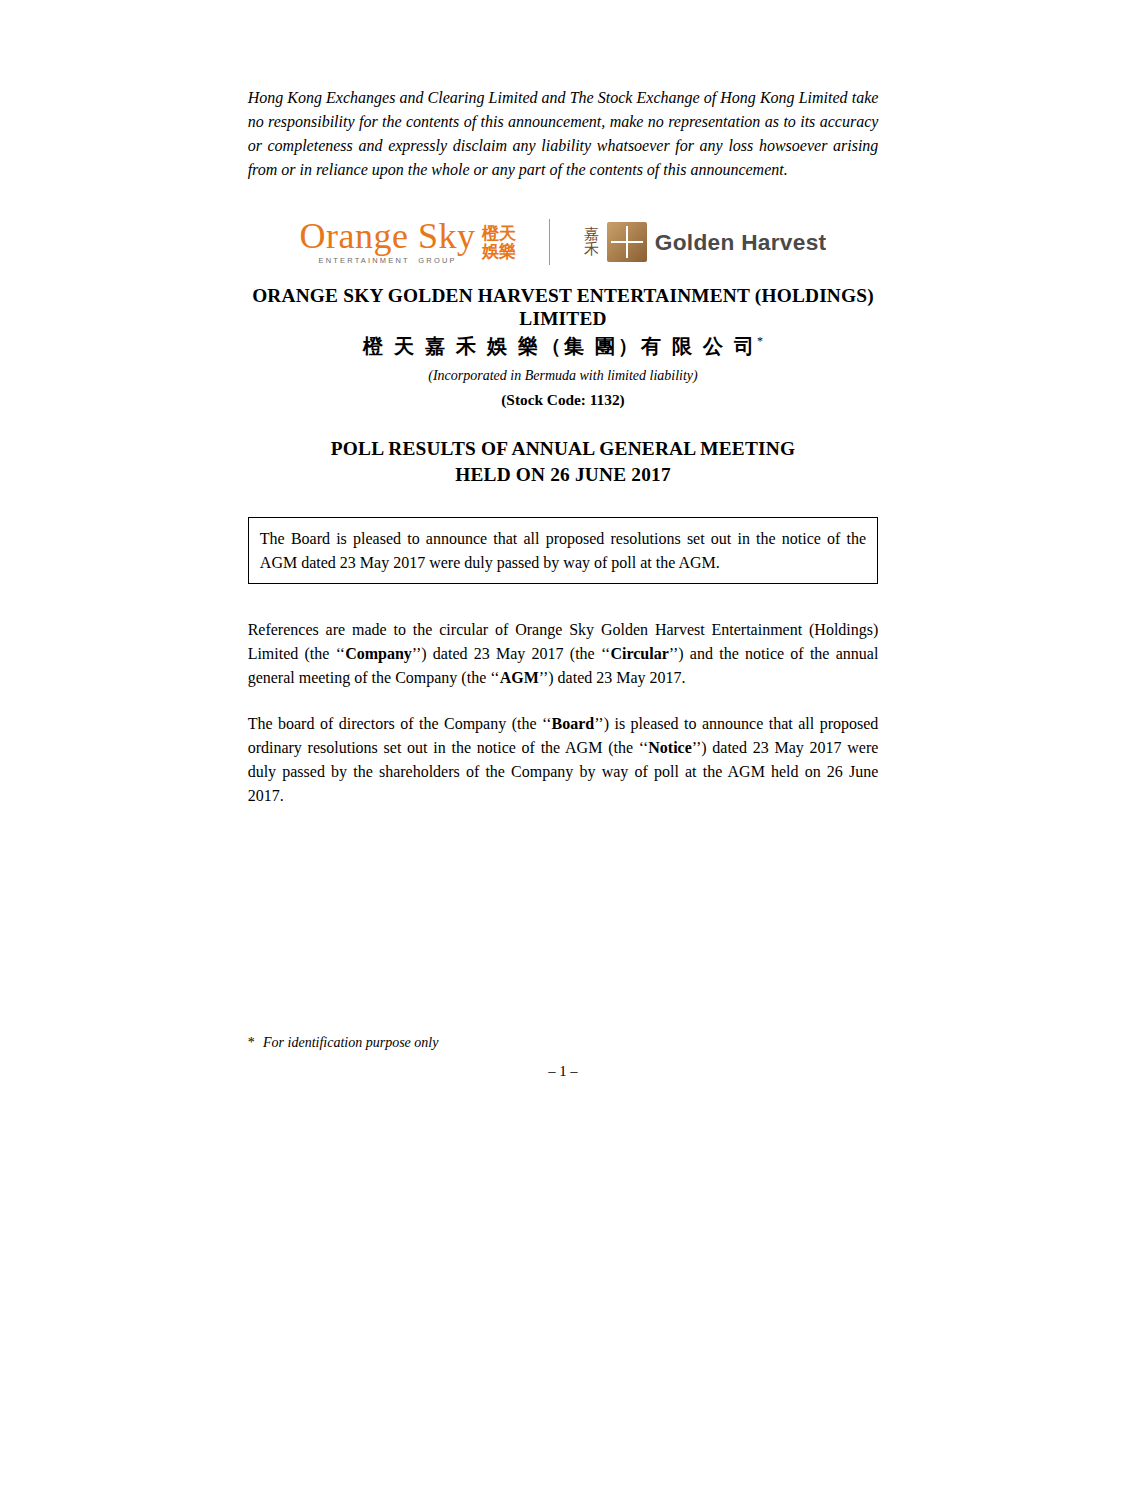Hong Kong Exchanges and Clearing Limited and The Stock Exchange of Hong Kong Limited take no responsibility for the contents of this announcement, make no representation as to its accuracy or completeness and expressly disclaim any liability whatsoever for any loss howsoever arising from or in reliance upon the whole or any part of the contents of this announcement.
Orange Sky
Entertainment Group
橙天
娛樂
嘉
禾
Golden Harvest
ORANGE SKY GOLDEN HARVEST ENTERTAINMENT (HOLDINGS) LIMITED
橙 天 嘉 禾 娛 樂（集 團）有 限 公 司*
(Incorporated in Bermuda with limited liability)
(Stock Code: 1132)
POLL RESULTS OF ANNUAL GENERAL MEETING
HELD ON 26 JUNE 2017
The Board is pleased to announce that all proposed resolutions set out in the notice of the AGM dated 23 May 2017 were duly passed by way of poll at the AGM.
References are made to the circular of Orange Sky Golden Harvest Entertainment (Holdings) Limited (the ‘‘Company’’) dated 23 May 2017 (the ‘‘Circular’’) and the notice of the annual general meeting of the Company (the ‘‘AGM’’) dated 23 May 2017.
The board of directors of the Company (the ‘‘Board’’) is pleased to announce that all proposed ordinary resolutions set out in the notice of the AGM (the ‘‘Notice’’) dated 23 May 2017 were duly passed by the shareholders of the Company by way of poll at the AGM held on 26 June 2017.
*For identification purpose only
– 1 –